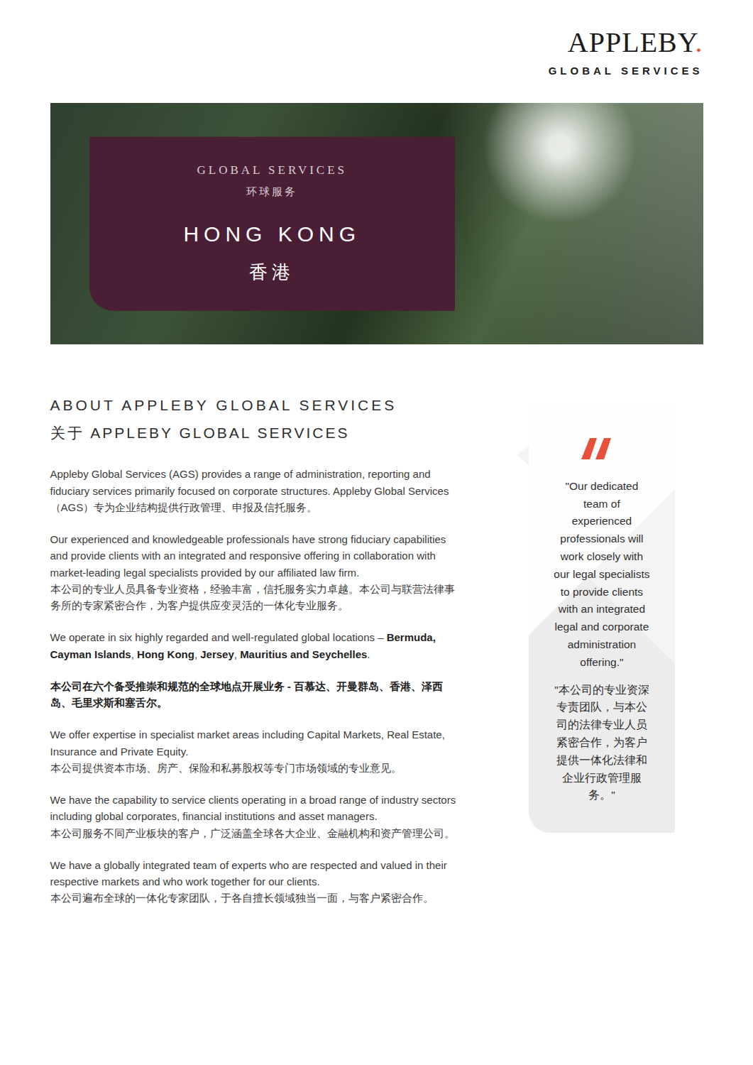APPLEBY.
Global Services
GLOBAL SERVICES
环球服务
Hong Kong
香港
About Appleby Global Services
关于 APPLEBY GLOBAL SERVICES
Appleby Global Services (AGS) provides a range of administration, reporting and fiduciary services primarily focused on corporate structures. Appleby Global Services（AGS）专为企业结构提供行政管理、申报及信托服务。
Our experienced and knowledgeable professionals have strong fiduciary capabilities and provide clients with an integrated and responsive offering in collaboration with market-leading legal specialists provided by our affiliated law firm. 本公司的专业人员具备专业资格，经验丰富，信托服务实力卓越。本公司与联营法律事务所的专家紧密合作，为客户提供应变灵活的一体化专业服务。
We operate in six highly regarded and well-regulated global locations – Bermuda, Cayman Islands, Hong Kong, Jersey, Mauritius and Seychelles.
本公司在六个备受推崇和规范的全球地点开展业务 - 百慕达、开曼群岛、香港、泽西岛、毛里求斯和塞舌尔。
We offer expertise in specialist market areas including Capital Markets, Real Estate, Insurance and Private Equity. 本公司提供资本市场、房产、保险和私募股权等专门市场领域的专业意见。
We have the capability to service clients operating in a broad range of industry sectors including global corporates, financial institutions and asset managers. 本公司服务不同产业板块的客户，广泛涵盖全球各大企业、金融机构和资产管理公司。
We have a globally integrated team of experts who are respected and valued in their respective markets and who work together for our clients. 本公司遍布全球的一体化专家团队，于各自擅长领域独当一面，与客户紧密合作。
"Our dedicated team of experienced professionals will work closely with our legal specialists to provide clients with an integrated legal and corporate administration offering."
"本公司的专业资深专责团队，与本公司的法律专业人员紧密合作，为客户提供一体化法律和企业行政管理服务。"